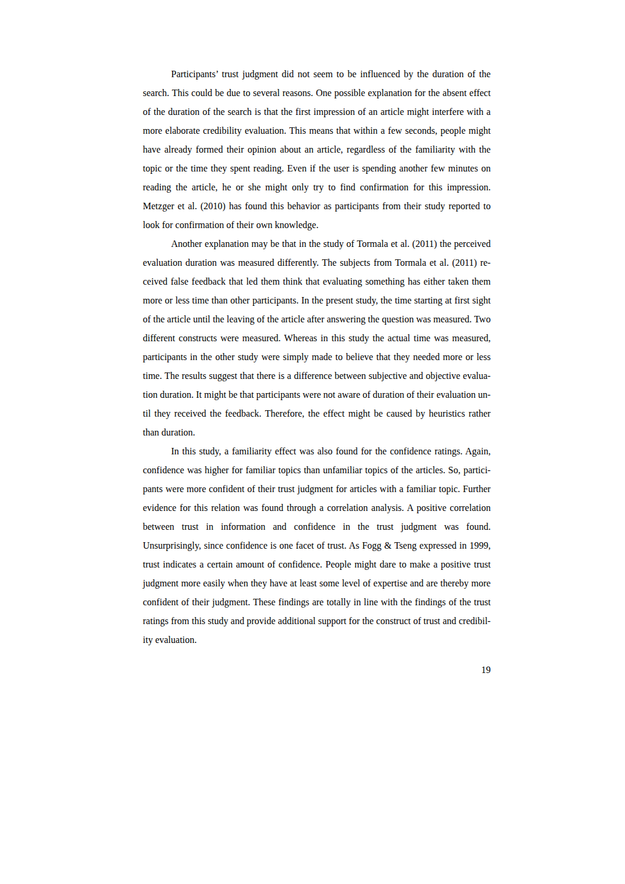Participants’ trust judgment did not seem to be influenced by the duration of the search. This could be due to several reasons. One possible explanation for the absent effect of the duration of the search is that the first impression of an article might interfere with a more elaborate credibility evaluation. This means that within a few seconds, people might have already formed their opinion about an article, regardless of the familiarity with the topic or the time they spent reading. Even if the user is spending another few minutes on reading the article, he or she might only try to find confirmation for this impression. Metzger et al. (2010) has found this behavior as participants from their study reported to look for confirmation of their own knowledge.
Another explanation may be that in the study of Tormala et al. (2011) the perceived evaluation duration was measured differently. The subjects from Tormala et al. (2011) received false feedback that led them think that evaluating something has either taken them more or less time than other participants. In the present study, the time starting at first sight of the article until the leaving of the article after answering the question was measured. Two different constructs were measured. Whereas in this study the actual time was measured, participants in the other study were simply made to believe that they needed more or less time. The results suggest that there is a difference between subjective and objective evaluation duration. It might be that participants were not aware of duration of their evaluation until they received the feedback. Therefore, the effect might be caused by heuristics rather than duration.
In this study, a familiarity effect was also found for the confidence ratings. Again, confidence was higher for familiar topics than unfamiliar topics of the articles. So, participants were more confident of their trust judgment for articles with a familiar topic. Further evidence for this relation was found through a correlation analysis. A positive correlation between trust in information and confidence in the trust judgment was found. Unsurprisingly, since confidence is one facet of trust. As Fogg & Tseng expressed in 1999, trust indicates a certain amount of confidence. People might dare to make a positive trust judgment more easily when they have at least some level of expertise and are thereby more confident of their judgment. These findings are totally in line with the findings of the trust ratings from this study and provide additional support for the construct of trust and credibility evaluation.
19